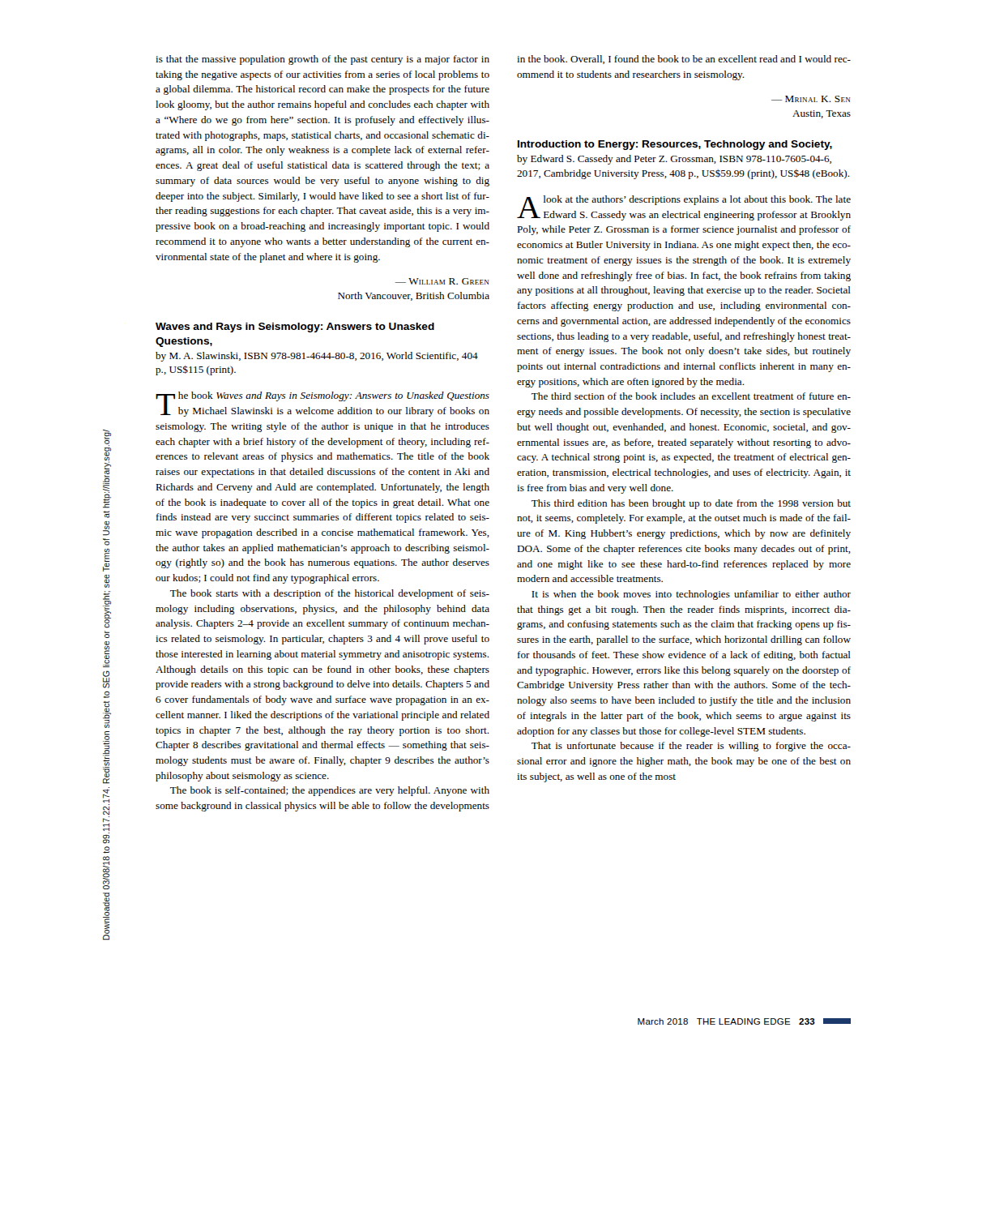Downloaded 03/08/18 to 99.117.22.174. Redistribution subject to SEG license or copyright; see Terms of Use at http://library.seg.org/
is that the massive population growth of the past century is a major factor in taking the negative aspects of our activities from a series of local problems to a global dilemma. The historical record can make the prospects for the future look gloomy, but the author remains hopeful and concludes each chapter with a “Where do we go from here” section. It is profusely and effectively illustrated with photographs, maps, statistical charts, and occasional schematic diagrams, all in color. The only weakness is a complete lack of external references. A great deal of useful statistical data is scattered through the text; a summary of data sources would be very useful to anyone wishing to dig deeper into the subject. Similarly, I would have liked to see a short list of further reading suggestions for each chapter. That caveat aside, this is a very impressive book on a broad-reaching and increasingly important topic. I would recommend it to anyone who wants a better understanding of the current environmental state of the planet and where it is going.
— William R. Green
North Vancouver, British Columbia
Waves and Rays in Seismology: Answers to Unasked Questions,
by M. A. Slawinski, ISBN 978-981-4644-80-8, 2016, World Scientific, 404 p., US$115 (print).
The book Waves and Rays in Seismology: Answers to Unasked Questions by Michael Slawinski is a welcome addition to our library of books on seismology. The writing style of the author is unique in that he introduces each chapter with a brief history of the development of theory, including references to relevant areas of physics and mathematics. The title of the book raises our expectations in that detailed discussions of the content in Aki and Richards and Cerveny and Auld are contemplated. Unfortunately, the length of the book is inadequate to cover all of the topics in great detail. What one finds instead are very succinct summaries of different topics related to seismic wave propagation described in a concise mathematical framework. Yes, the author takes an applied mathematician’s approach to describing seismology (rightly so) and the book has numerous equations. The author deserves our kudos; I could not find any typographical errors.
The book starts with a description of the historical development of seismology including observations, physics, and the philosophy behind data analysis. Chapters 2–4 provide an excellent summary of continuum mechanics related to seismology. In particular, chapters 3 and 4 will prove useful to those interested in learning about material symmetry and anisotropic systems. Although details on this topic can be found in other books, these chapters provide readers with a strong background to delve into details. Chapters 5 and 6 cover fundamentals of body wave and surface wave propagation in an excellent manner. I liked the descriptions of the variational principle and related topics in chapter 7 the best, although the ray theory portion is too short. Chapter 8 describes gravitational and thermal effects — something that seismology students must be aware of. Finally, chapter 9 describes the author’s philosophy about seismology as science.
The book is self-contained; the appendices are very helpful. Anyone with some background in classical physics will be able to follow the developments in the book. Overall, I found the book to be an excellent read and I would recommend it to students and researchers in seismology.
— Mrinal K. Sen
Austin, Texas
Introduction to Energy: Resources, Technology and Society,
by Edward S. Cassedy and Peter Z. Grossman, ISBN 978-110-7605-04-6, 2017, Cambridge University Press, 408 p., US$59.99 (print), US$48 (eBook).
A look at the authors’ descriptions explains a lot about this book. The late Edward S. Cassedy was an electrical engineering professor at Brooklyn Poly, while Peter Z. Grossman is a former science journalist and professor of economics at Butler University in Indiana. As one might expect then, the economic treatment of energy issues is the strength of the book. It is extremely well done and refreshingly free of bias. In fact, the book refrains from taking any positions at all throughout, leaving that exercise up to the reader. Societal factors affecting energy production and use, including environmental concerns and governmental action, are addressed independently of the economics sections, thus leading to a very readable, useful, and refreshingly honest treatment of energy issues. The book not only doesn’t take sides, but routinely points out internal contradictions and internal conflicts inherent in many energy positions, which are often ignored by the media.
The third section of the book includes an excellent treatment of future energy needs and possible developments. Of necessity, the section is speculative but well thought out, evenhanded, and honest. Economic, societal, and governmental issues are, as before, treated separately without resorting to advocacy. A technical strong point is, as expected, the treatment of electrical generation, transmission, electrical technologies, and uses of electricity. Again, it is free from bias and very well done.
This third edition has been brought up to date from the 1998 version but not, it seems, completely. For example, at the outset much is made of the failure of M. King Hubbert’s energy predictions, which by now are definitely DOA. Some of the chapter references cite books many decades out of print, and one might like to see these hard-to-find references replaced by more modern and accessible treatments.
It is when the book moves into technologies unfamiliar to either author that things get a bit rough. Then the reader finds misprints, incorrect diagrams, and confusing statements such as the claim that fracking opens up fissures in the earth, parallel to the surface, which horizontal drilling can follow for thousands of feet. These show evidence of a lack of editing, both factual and typographic. However, errors like this belong squarely on the doorstep of Cambridge University Press rather than with the authors. Some of the technology also seems to have been included to justify the title and the inclusion of integrals in the latter part of the book, which seems to argue against its adoption for any classes but those for college-level STEM students.
That is unfortunate because if the reader is willing to forgive the occasional error and ignore the higher math, the book may be one of the best on its subject, as well as one of the most
March 2018 THE LEADING EDGE 233